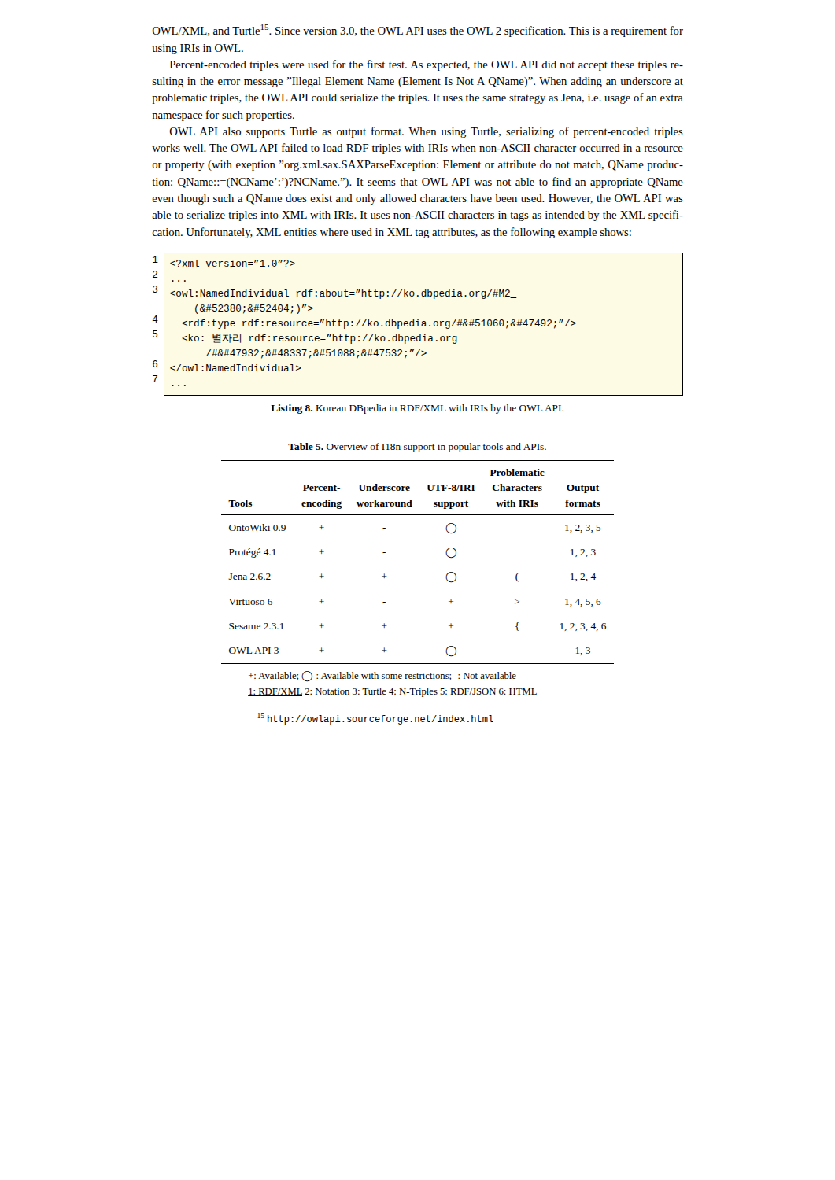OWL/XML, and Turtle15. Since version 3.0, the OWL API uses the OWL 2 specification. This is a requirement for using IRIs in OWL.
Percent-encoded triples were used for the first test. As expected, the OWL API did not accept these triples resulting in the error message ”Illegal Element Name (Element Is Not A QName)”. When adding an underscore at problematic triples, the OWL API could serialize the triples. It uses the same strategy as Jena, i.e. usage of an extra namespace for such properties.
OWL API also supports Turtle as output format. When using Turtle, serializing of percent-encoded triples works well. The OWL API failed to load RDF triples with IRIs when non-ASCII character occurred in a resource or property (with exeption ”org.xml.sax.SAXParseException: Element or attribute do not match, QName production: QName::=(NCName’:’)?NCName.”). It seems that OWL API was not able to find an appropriate QName even though such a QName does exist and only allowed characters have been used. However, the OWL API was able to serialize triples into XML with IRIs. It uses non-ASCII characters in tags as intended by the XML specification. Unfortunately, XML entities where used in XML tag attributes, as the following example shows:
1
2
3
4
5
6
7
<?xml version=”1.0”?> ... <owl:NamedIndividual rdf:about=”http://ko.dbpedia.org/#M2 (&#52380;&#52404;)”> <rdf:type rdf:resource=”http://ko.dbpedia.org/#&#51060;&#47492;”/> <ko: 별자리 rdf:resource=”http://ko.dbpedia.org /#&#47932;&#48337;&#51088;&#47532;”/> </owl:NamedIndividual> ...
Listing 8. Korean DBpedia in RDF/XML with IRIs by the OWL API.
Table 5. Overview of I18n support in popular tools and APIs.
| Tools | Percent- encoding | Underscore workaround | UTF-8/IRI support | Problematic Characters with IRIs | Output formats |
| --- | --- | --- | --- | --- | --- |
| OntoWiki 0.9 | + | - | ◯ | | 1, 2, 3, 5 |
| Protégé 4.1 | + | - | ◯ | | 1, 2, 3 |
| Jena 2.6.2 | + | + | ◯ | ( | 1, 2, 4 |
| Virtuoso 6 | + | - | + | > | 1, 4, 5, 6 |
| Sesame 2.3.1 | + | + | + | { | 1, 2, 3, 4, 6 |
| OWL API 3 | + | + | ◯ | | 1, 3 |
+: Available; ◯ : Available with some restrictions; -: Not available
1: RDF/XML 2: Notation 3: Turtle 4: N-Triples 5: RDF/JSON 6: HTML
15 http://owlapi.sourceforge.net/index.html